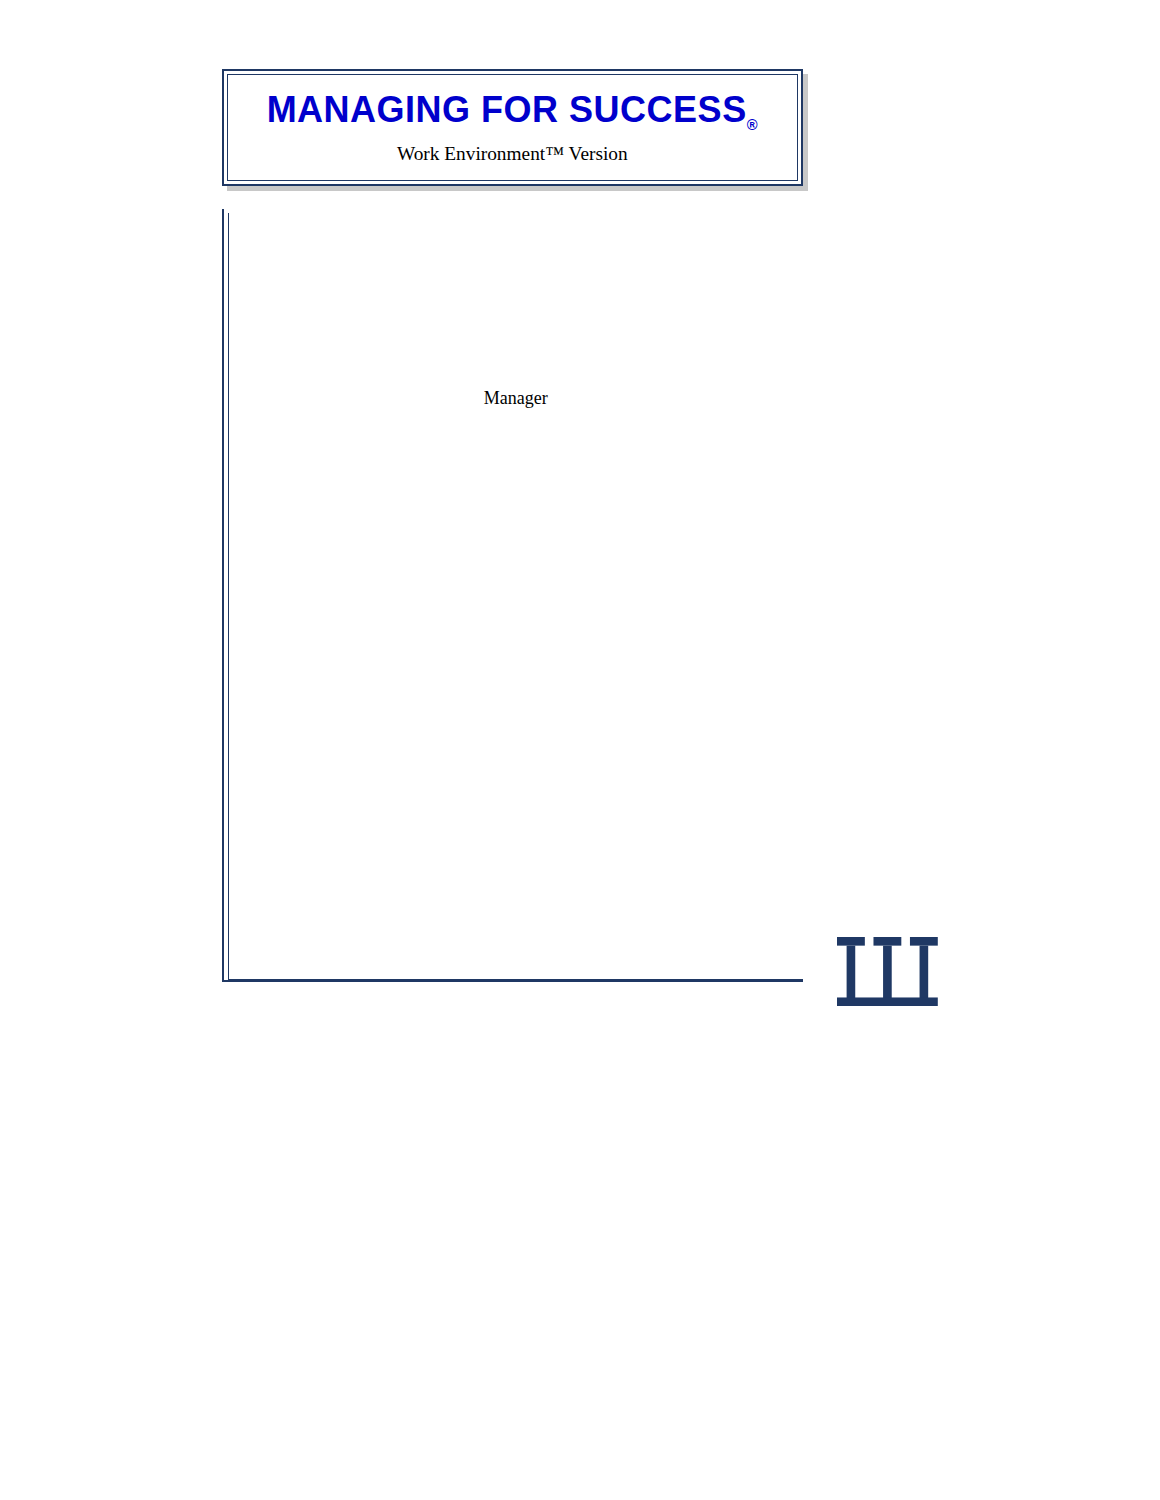MANAGING FOR SUCCESS®
Work Environment™ Version
Manager